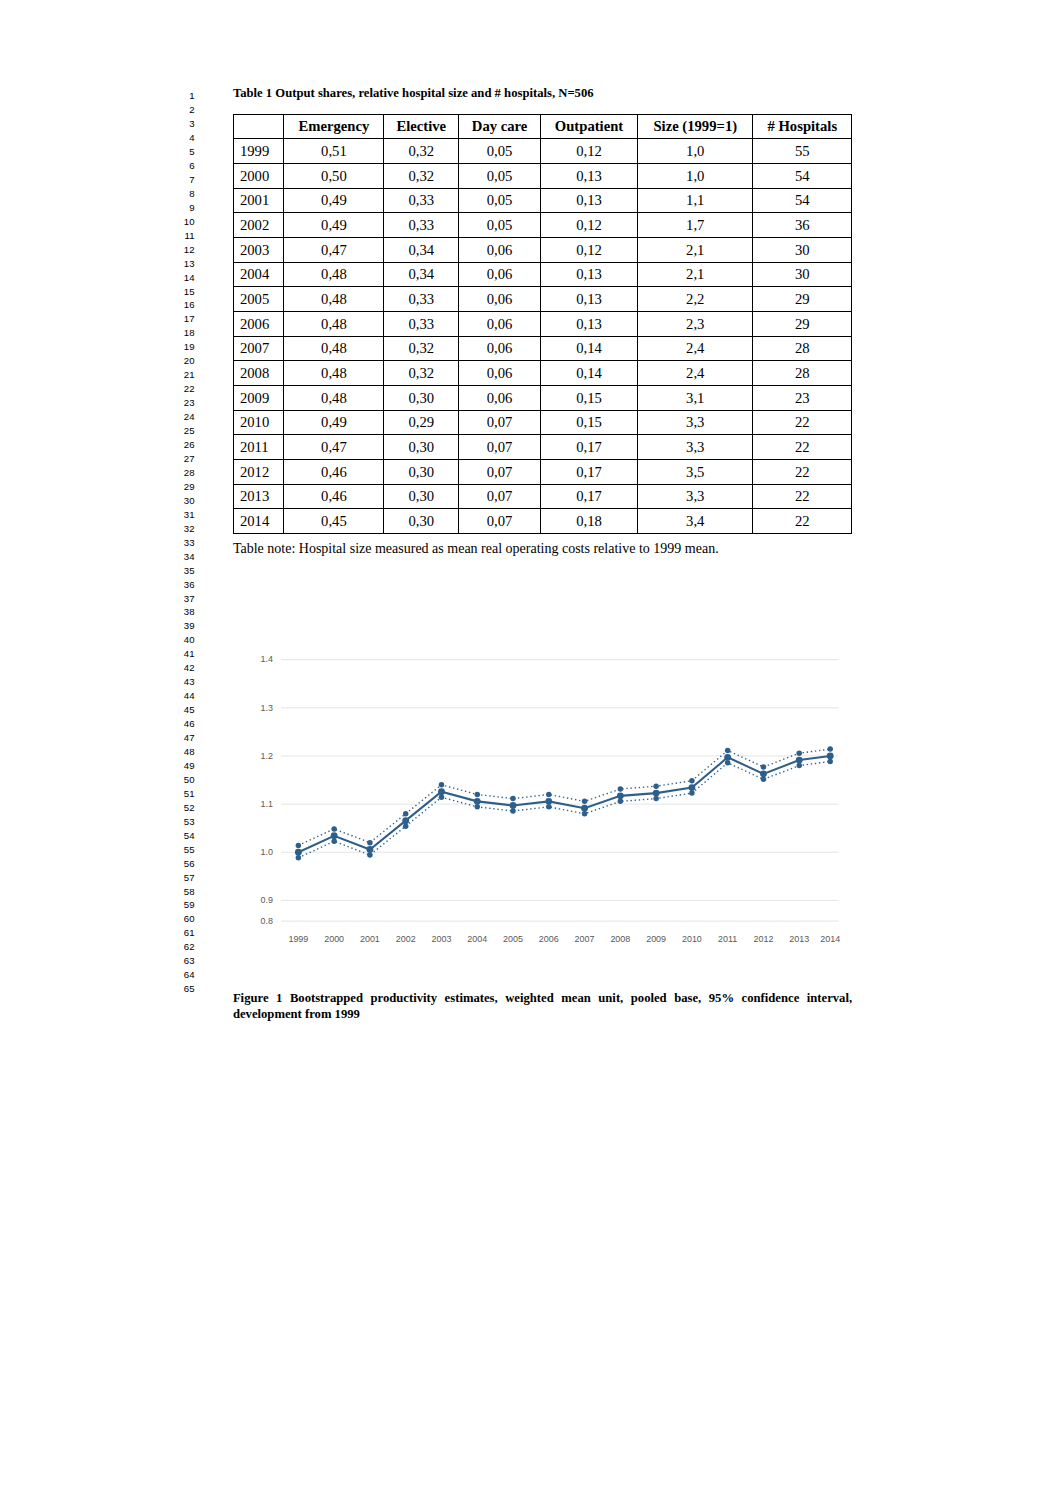12345678910 11121314151617181920 21222324252627282930 31323334353637383940 41424344454647484950 51525354555657585960 6162636465
Table 1 Output shares, relative hospital size and # hospitals, N=506
| | Emergency | Elective | Day care | Outpatient | Size (1999=1) | # Hospitals |
| --- | --- | --- | --- | --- | --- | --- |
| 1999 | 0,51 | 0,32 | 0,05 | 0,12 | 1,0 | 55 |
| 2000 | 0,50 | 0,32 | 0,05 | 0,13 | 1,0 | 54 |
| 2001 | 0,49 | 0,33 | 0,05 | 0,13 | 1,1 | 54 |
| 2002 | 0,49 | 0,33 | 0,05 | 0,12 | 1,7 | 36 |
| 2003 | 0,47 | 0,34 | 0,06 | 0,12 | 2,1 | 30 |
| 2004 | 0,48 | 0,34 | 0,06 | 0,13 | 2,1 | 30 |
| 2005 | 0,48 | 0,33 | 0,06 | 0,13 | 2,2 | 29 |
| 2006 | 0,48 | 0,33 | 0,06 | 0,13 | 2,3 | 29 |
| 2007 | 0,48 | 0,32 | 0,06 | 0,14 | 2,4 | 28 |
| 2008 | 0,48 | 0,32 | 0,06 | 0,14 | 2,4 | 28 |
| 2009 | 0,48 | 0,30 | 0,06 | 0,15 | 3,1 | 23 |
| 2010 | 0,49 | 0,29 | 0,07 | 0,15 | 3,3 | 22 |
| 2011 | 0,47 | 0,30 | 0,07 | 0,17 | 3,3 | 22 |
| 2012 | 0,46 | 0,30 | 0,07 | 0,17 | 3,5 | 22 |
| 2013 | 0,46 | 0,30 | 0,07 | 0,17 | 3,3 | 22 |
| 2014 | 0,45 | 0,30 | 0,07 | 0,18 | 3,4 | 22 |
Table note: Hospital size measured as mean real operating costs relative to 1999 mean.
1.4 1.3 1.2 1.1 1.0 0.9 0.8 1999 2000 2001 2002 2003 2004 2005 2006 2007 2008 2009 2010 2011 2012 2013 2014
Figure 1 Bootstrapped productivity estimates, weighted mean unit, pooled base, 95% confidence interval, development from 1999